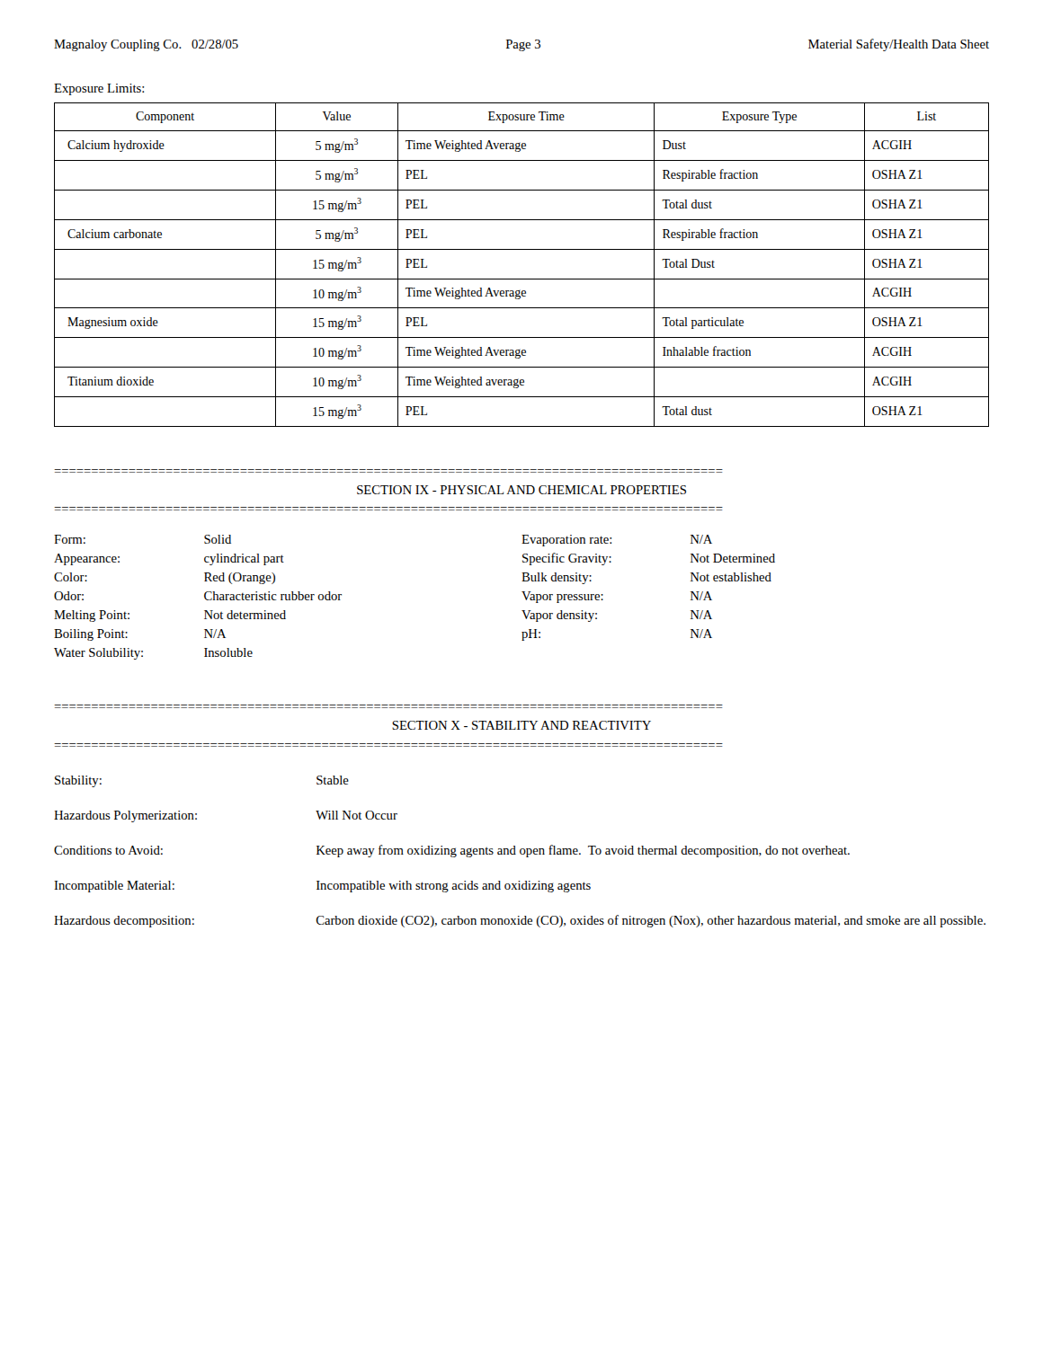Magnaloy Coupling Co. 02/28/05
Page 3
Material Safety/Health Data Sheet
Exposure Limits:
| Component | Value | Exposure Time | Exposure Type | List |
| --- | --- | --- | --- | --- |
| Calcium hydroxide | 5 mg/m 3 | Time Weighted Average | Dust | ACGIH |
| | 5 mg/m 3 | PEL | Respirable fraction | OSHA Z1 |
| | 15 mg/m 3 | PEL | Total dust | OSHA Z1 |
| Calcium carbonate | 5 mg/m 3 | PEL | Respirable fraction | OSHA Z1 |
| | 15 mg/m 3 | PEL | Total Dust | OSHA Z1 |
| | 10 mg/m 3 | Time Weighted Average | | ACGIH |
| Magnesium oxide | 15 mg/m 3 | PEL | Total particulate | OSHA Z1 |
| | 10 mg/m 3 | Time Weighted Average | Inhalable fraction | ACGIH |
| Titanium dioxide | 10 mg/m 3 | Time Weighted average | | ACGIH |
| | 15 mg/m 3 | PEL | Total dust | OSHA Z1 |
==========================================================================================
SECTION IX - PHYSICAL AND CHEMICAL PROPERTIES
==========================================================================================
| Form: | Solid | Evaporation rate: | N/A |
| Appearance: | cylindrical part | Specific Gravity: | Not Determined |
| Color: | Red (Orange) | Bulk density: | Not established |
| Odor: | Characteristic rubber odor | Vapor pressure: | N/A |
| Melting Point: | Not determined | Vapor density: | N/A |
| Boiling Point: | N/A | pH: | N/A |
| Water Solubility: | Insoluble | | |
==========================================================================================
SECTION X - STABILITY AND REACTIVITY
==========================================================================================
| Stability: | Stable |
| Hazardous Polymerization: | Will Not Occur |
| Conditions to Avoid: | Keep away from oxidizing agents and open flame. To avoid thermal decomposition, do not overheat. |
| Incompatible Material: | Incompatible with strong acids and oxidizing agents |
| Hazardous decomposition: | Carbon dioxide (CO2), carbon monoxide (CO), oxides of nitrogen (Nox), other hazardous material, and smoke are all possible. |